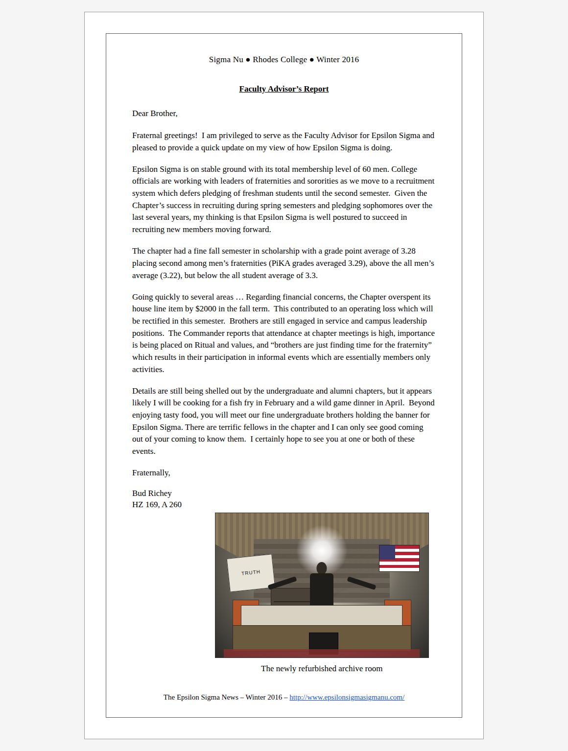Sigma Nu ● Rhodes College ● Winter 2016
Faculty Advisor’s Report
Dear Brother,
Fraternal greetings! I am privileged to serve as the Faculty Advisor for Epsilon Sigma and pleased to provide a quick update on my view of how Epsilon Sigma is doing.
Epsilon Sigma is on stable ground with its total membership level of 60 men. College officials are working with leaders of fraternities and sororities as we move to a recruitment system which defers pledging of freshman students until the second semester. Given the Chapter’s success in recruiting during spring semesters and pledging sophomores over the last several years, my thinking is that Epsilon Sigma is well postured to succeed in recruiting new members moving forward.
The chapter had a fine fall semester in scholarship with a grade point average of 3.28 placing second among men’s fraternities (PiKA grades averaged 3.29), above the all men’s average (3.22), but below the all student average of 3.3.
Going quickly to several areas … Regarding financial concerns, the Chapter overspent its house line item by $2000 in the fall term. This contributed to an operating loss which will be rectified in this semester. Brothers are still engaged in service and campus leadership positions. The Commander reports that attendance at chapter meetings is high, importance is being placed on Ritual and values, and “brothers are just finding time for the fraternity” which results in their participation in informal events which are essentially members only activities.
Details are still being shelled out by the undergraduate and alumni chapters, but it appears likely I will be cooking for a fish fry in February and a wild game dinner in April. Beyond enjoying tasty food, you will meet our fine undergraduate brothers holding the banner for Epsilon Sigma. There are terrific fellows in the chapter and I can only see good coming out of your coming to know them. I certainly hope to see you at one or both of these events.
Fraternally,
Bud Richey
HZ 169, A 260
TRUTH
The newly refurbished archive room
The Epsilon Sigma News – Winter 2016 – http://www.epsilonsigmasigmanu.com/